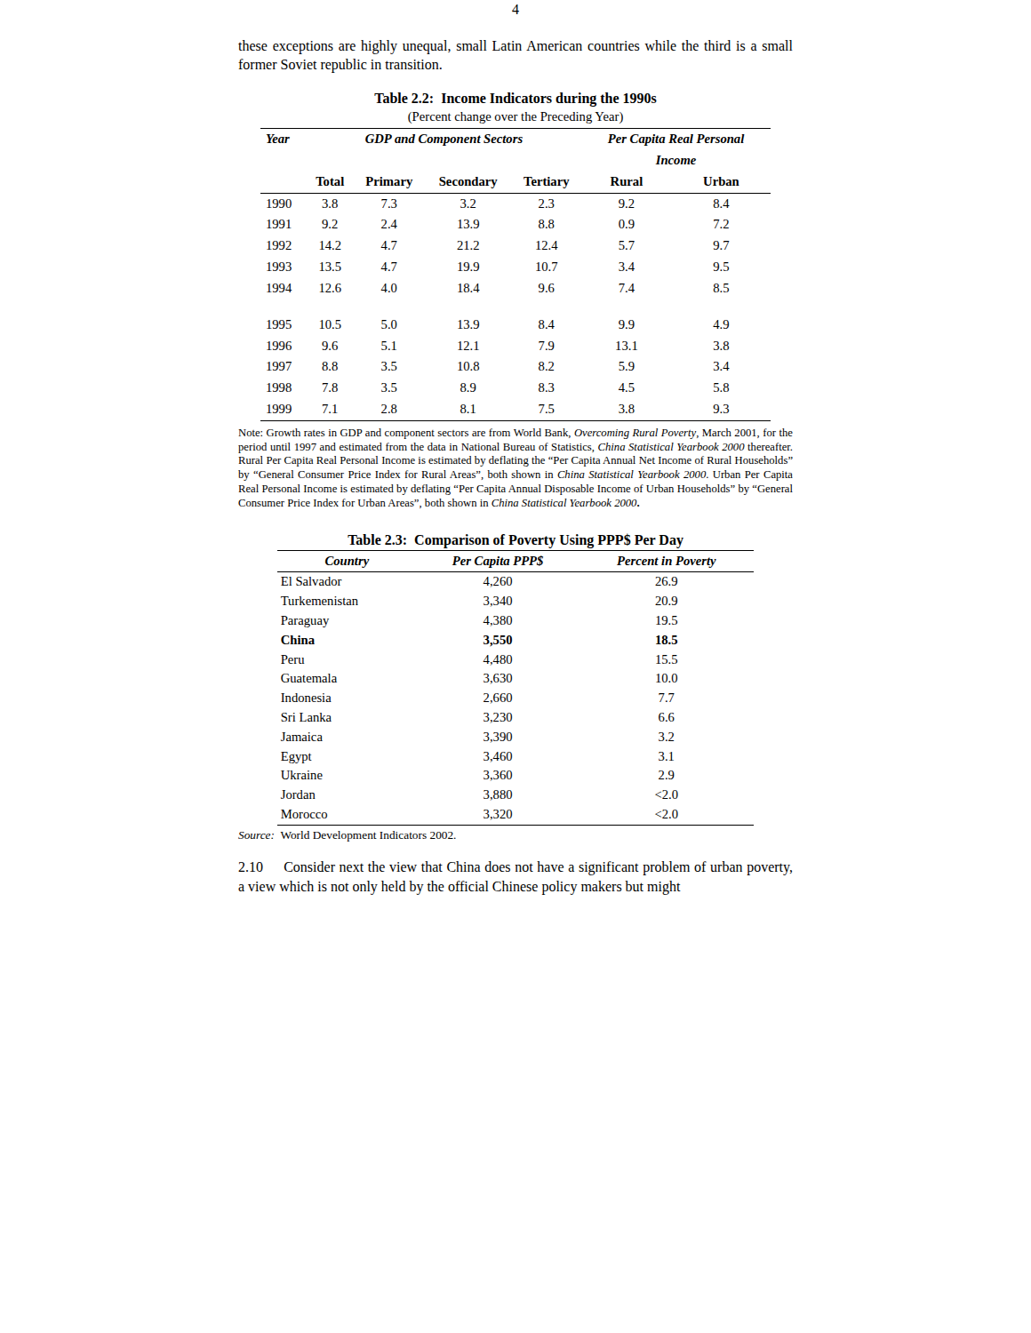4
these exceptions are highly unequal, small Latin American countries while the third is a small former Soviet republic in transition.
Table 2.2: Income Indicators during the 1990s
(Percent change over the Preceding Year)
| Year | GDP and Component Sectors | Per Capita Real Personal |
| --- | --- | --- |
| | | Income |
| | Total | Primary | Secondary | Tertiary | Rural | Urban |
| 1990 | 3.8 | 7.3 | 3.2 | 2.3 | 9.2 | 8.4 |
| 1991 | 9.2 | 2.4 | 13.9 | 8.8 | 0.9 | 7.2 |
| 1992 | 14.2 | 4.7 | 21.2 | 12.4 | 5.7 | 9.7 |
| 1993 | 13.5 | 4.7 | 19.9 | 10.7 | 3.4 | 9.5 |
| 1994 | 12.6 | 4.0 | 18.4 | 9.6 | 7.4 | 8.5 |
| 1995 | 10.5 | 5.0 | 13.9 | 8.4 | 9.9 | 4.9 |
| 1996 | 9.6 | 5.1 | 12.1 | 7.9 | 13.1 | 3.8 |
| 1997 | 8.8 | 3.5 | 10.8 | 8.2 | 5.9 | 3.4 |
| 1998 | 7.8 | 3.5 | 8.9 | 8.3 | 4.5 | 5.8 |
| 1999 | 7.1 | 2.8 | 8.1 | 7.5 | 3.8 | 9.3 |
Note: Growth rates in GDP and component sectors are from World Bank, Overcoming Rural Poverty, March 2001, for the period until 1997 and estimated from the data in National Bureau of Statistics, China Statistical Yearbook 2000 thereafter. Rural Per Capita Real Personal Income is estimated by deflating the “Per Capita Annual Net Income of Rural Households” by “General Consumer Price Index for Rural Areas”, both shown in China Statistical Yearbook 2000. Urban Per Capita Real Personal Income is estimated by deflating “Per Capita Annual Disposable Income of Urban Households” by “General Consumer Price Index for Urban Areas”, both shown in China Statistical Yearbook 2000.
Table 2.3: Comparison of Poverty Using PPP$ Per Day
| Country | Per Capita PPP$ | Percent in Poverty |
| --- | --- | --- |
| El Salvador | 4,260 | 26.9 |
| Turkemenistan | 3,340 | 20.9 |
| Paraguay | 4,380 | 19.5 |
| China | 3,550 | 18.5 |
| Peru | 4,480 | 15.5 |
| Guatemala | 3,630 | 10.0 |
| Indonesia | 2,660 | 7.7 |
| Sri Lanka | 3,230 | 6.6 |
| Jamaica | 3,390 | 3.2 |
| Egypt | 3,460 | 3.1 |
| Ukraine | 3,360 | 2.9 |
| Jordan | 3,880 | <2.0 |
| Morocco | 3,320 | <2.0 |
Source: World Development Indicators 2002.
2.10 Consider next the view that China does not have a significant problem of urban poverty, a view which is not only held by the official Chinese policy makers but might